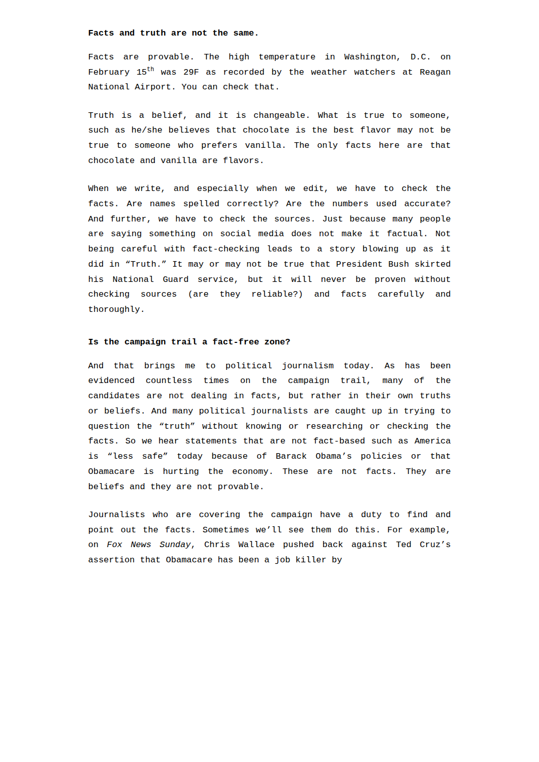Facts and truth are not the same.
Facts are provable. The high temperature in Washington, D.C. on February 15th was 29F as recorded by the weather watchers at Reagan National Airport. You can check that.
Truth is a belief, and it is changeable. What is true to someone, such as he/she believes that chocolate is the best flavor may not be true to someone who prefers vanilla. The only facts here are that chocolate and vanilla are flavors.
When we write, and especially when we edit, we have to check the facts. Are names spelled correctly? Are the numbers used accurate? And further, we have to check the sources. Just because many people are saying something on social media does not make it factual. Not being careful with fact-checking leads to a story blowing up as it did in “Truth.” It may or may not be true that President Bush skirted his National Guard service, but it will never be proven without checking sources (are they reliable?) and facts carefully and thoroughly.
Is the campaign trail a fact-free zone?
And that brings me to political journalism today. As has been evidenced countless times on the campaign trail, many of the candidates are not dealing in facts, but rather in their own truths or beliefs. And many political journalists are caught up in trying to question the “truth” without knowing or researching or checking the facts. So we hear statements that are not fact-based such as America is “less safe” today because of Barack Obama’s policies or that Obamacare is hurting the economy. These are not facts. They are beliefs and they are not provable.
Journalists who are covering the campaign have a duty to find and point out the facts. Sometimes we’ll see them do this. For example, on Fox News Sunday, Chris Wallace pushed back against Ted Cruz’s assertion that Obamacare has been a job killer by